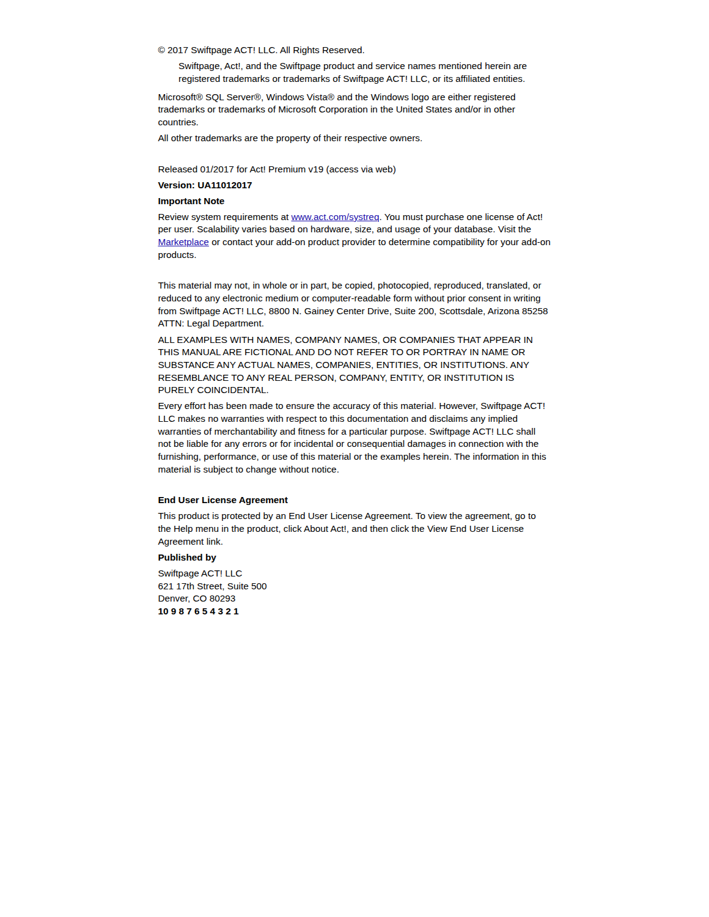© 2017 Swiftpage ACT! LLC. All Rights Reserved.
Swiftpage, Act!, and the Swiftpage product and service names mentioned herein are registered trademarks or trademarks of Swiftpage ACT! LLC, or its affiliated entities.
Microsoft® SQL Server®, Windows Vista® and the Windows logo are either registered trademarks or trademarks of Microsoft Corporation in the United States and/or in other countries.
All other trademarks are the property of their respective owners.
Released 01/2017 for Act! Premium v19 (access via web)
Version: UA11012017
Important Note
Review system requirements at www.act.com/systreq. You must purchase one license of Act! per user. Scalability varies based on hardware, size, and usage of your database. Visit the Marketplace or contact your add-on product provider to determine compatibility for your add-on products.
This material may not, in whole or in part, be copied, photocopied, reproduced, translated, or reduced to any electronic medium or computer-readable form without prior consent in writing from Swiftpage ACT! LLC, 8800 N. Gainey Center Drive, Suite 200, Scottsdale, Arizona 85258 ATTN: Legal Department.
ALL EXAMPLES WITH NAMES, COMPANY NAMES, OR COMPANIES THAT APPEAR IN THIS MANUAL ARE FICTIONAL AND DO NOT REFER TO OR PORTRAY IN NAME OR SUBSTANCE ANY ACTUAL NAMES, COMPANIES, ENTITIES, OR INSTITUTIONS. ANY RESEMBLANCE TO ANY REAL PERSON, COMPANY, ENTITY, OR INSTITUTION IS PURELY COINCIDENTAL.
Every effort has been made to ensure the accuracy of this material. However, Swiftpage ACT! LLC makes no warranties with respect to this documentation and disclaims any implied warranties of merchantability and fitness for a particular purpose. Swiftpage ACT! LLC shall not be liable for any errors or for incidental or consequential damages in connection with the furnishing, performance, or use of this material or the examples herein. The information in this material is subject to change without notice.
End User License Agreement
This product is protected by an End User License Agreement. To view the agreement, go to the Help menu in the product, click About Act!, and then click the View End User License Agreement link.
Published by
Swiftpage ACT! LLC
621 17th Street, Suite 500
Denver, CO 80293
10 9 8 7 6 5 4 3 2 1